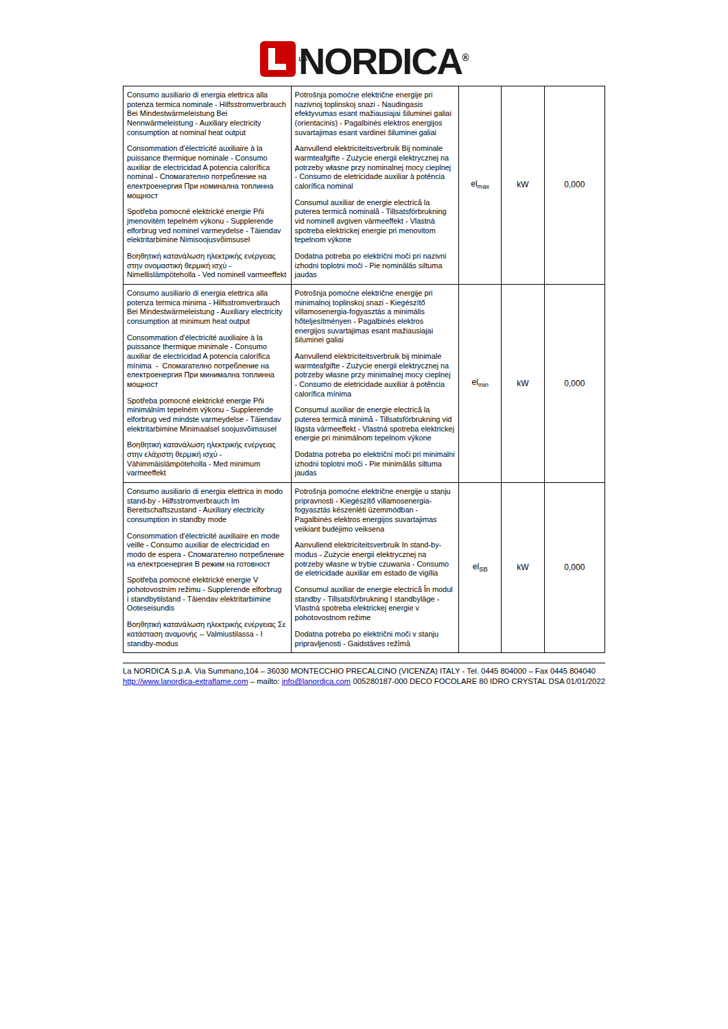NORDICA® LA
| Consumo ausiliario di energia elettrica alla potenza termica nominale - Hilfsstromverbrauch Bei Mindestwärmeleistung Bei Nennwärmeleistung - Auxiliary electricity consumption at nominal heat output Consommation d'électricité auxiliaire à la puissance thermique nominale - Consumo auxiliar de electricidad A potencia calorífica nominal - Спомагателно потребление на електроенергия При номинална топлинна мощност Spotřeba pomocné elektrické energie Pňi jmenovitém tepelném výkonu - Supplerende elforbrug ved nominel varmeydelse - Täiendav elektritarbimine Nimisoojusvõimsusel Βοηθητική κατανάλωση ηλεκτρικής ενέργειας στην ονομαστική θερμική ισχύ - Nimellislämpöteholla - Ved nominell varmeeffekt | Potrošnja pomoćne električne energije pri nazivnoj toplinskoj snazi - Naudingasis efektyvumas esant mažiausiajai šiluminei galiai (orientacinis) - Pagalbinės elektros energijos suvartajimas esant vardinei šiluminei galiai Aanvullend elektriciteitsverbruik Bij nominale warmteafgifte - Zużycie energii elektrycznej na potrzeby własne przy nominalnej mocy cieplnej - Consumo de eletricidade auxiliar à potência calorífica nominal Consumul auxiliar de energie electrică la puterea termică nominală - Tillsatsförbrukning vid nominell avgiven värmeeffekt - Vlastná spotreba elektrickej energie pri menovitom tepelnom výkone Dodatna potreba po električni moči pri nazivni izhodni toplotni moči - Pie nominālās siltuma jaudas | el max | kW | 0,000 |
| Consumo ausiliario di energia elettrica alla potenza termica minima - Hilfsstromverbrauch Bei Mindestwärmeleistung - Auxiliary electricity consumption at minimum heat output Consommation d'électricité auxiliaire à la puissance thermique minimale - Consumo auxiliar de electricidad A potencia calorífica mínima - Спомагателно потребление на електроенергия При минимална топлинна мощност Spotřeba pomocné elektrické energie Pňi minimálním tepelném výkonu - Supplerende elforbrug ved mindste varmeydelse - Täiendav elektritarbimine Minimaalsel soojusvõimsusel Βοηθητική κατανάλωση ηλεκτρικής ενέργειας στην ελάχιστη θερμική ισχύ - Vähimmäislämpöteholla - Med minimum varmeeffekt | Potrošnja pomoćne električne energije pri minimalnoj toplinskoj snazi - Kiegészítő villamosenergia-fogyasztás a minimális hőteljesítményen - Pagalbinės elektros energijos suvartajimas esant mažiausiajai šiluminei galiai Aanvullend elektriciteitsverbruik bij minimale warmteafgifte - Zużycie energii elektrycznej na potrzeby własne przy minimalnej mocy cieplnej - Consumo de eletricidade auxiliar à potência calorífica mínima Consumul auxiliar de energie electrică la puterea termică minimă - Tillsatsförbrukning vid lägsta värmeeffekt - Vlastná spotreba elektrickej energie pri minimálnom tepelnom výkone Dodatna potreba po električni moči pri minimalni izhodni toplotni moči - Pie minimālās siltuma jaudas | el min | kW | 0,000 |
| Consumo ausiliario di energia elettrica in modo stand-by - Hilfsstromverbrauch Im Bereitschaftszustand - Auxiliary electricity consumption in standby mode Consommation d'électricité auxiliaire en mode veille - Consumo auxiliar de electricidad en modo de espera - Спомагателно потребление на електроенергия В режим на готовност Spotřeba pomocné elektrické energie V pohotovostním režimu - Supplerende elforbrug i standbytilstand - Täiendav elektritarbimine Ooteseisundis Βοηθητική κατανάλωση ηλεκτρικής ενέργειας Σε κατάσταση αναμονής -- Valmiustilassa - I standby-modus | Potrošnja pomoćne električne energije u stanju pripravnosti - Kiegészítő villamosenergia-fogyasztás készenléti üzemmódban - Pagalbinės elektros energijos suvartajimas veikiant budėjimo veiksena Aanvullend elektriciteitsverbruik In stand-by-modus - Zużycie energii elektrycznej na potrzeby własne w trybie czuwania - Consumo de eletricidade auxiliar em estado de vigília Consumul auxiliar de energie electrică În modul standby - Tillsatsförbrukning I standbyläge - Vlastná spotreba elektrickej energie v pohotovostnom režime Dodatna potreba po električni moči v stanju pripravljenosti - Gaidstāves režīmā | el SB | kW | 0,000 |
La NORDICA S.p.A. Via Summano,104 – 36030 MONTECCHIO PRECALCINO (VICENZA) ITALY - Tel. 0445 804000 – Fax 0445 804040
http://www.lanordica-extraflame.com – mailto: info@lanordica.com 005280187-000 DECO FOCOLARE 80 IDRO CRYSTAL DSA 01/01/2022